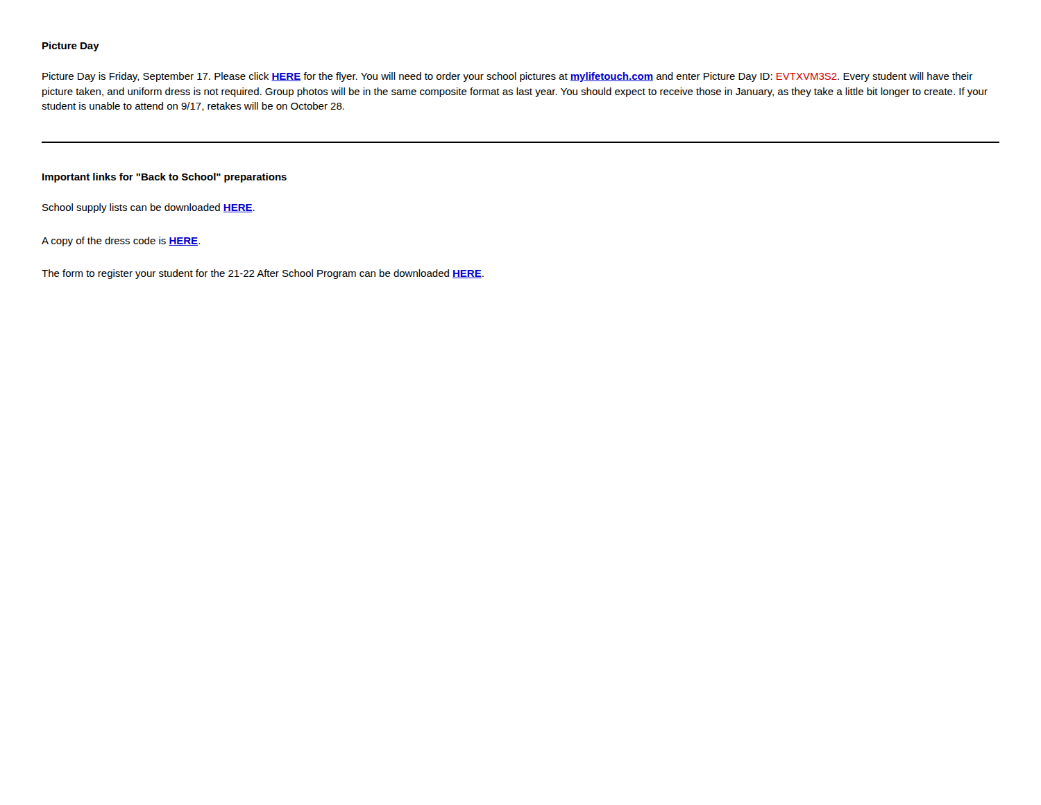Picture Day
Picture Day is Friday, September 17. Please click HERE for the flyer. You will need to order your school pictures at mylifetouch.com and enter Picture Day ID: EVTXVM3S2. Every student will have their picture taken, and uniform dress is not required. Group photos will be in the same composite format as last year. You should expect to receive those in January, as they take a little bit longer to create. If your student is unable to attend on 9/17, retakes will be on October 28.
Important links for "Back to School" preparations
School supply lists can be downloaded HERE.
A copy of the dress code is HERE.
The form to register your student for the 21-22 After School Program can be downloaded HERE.